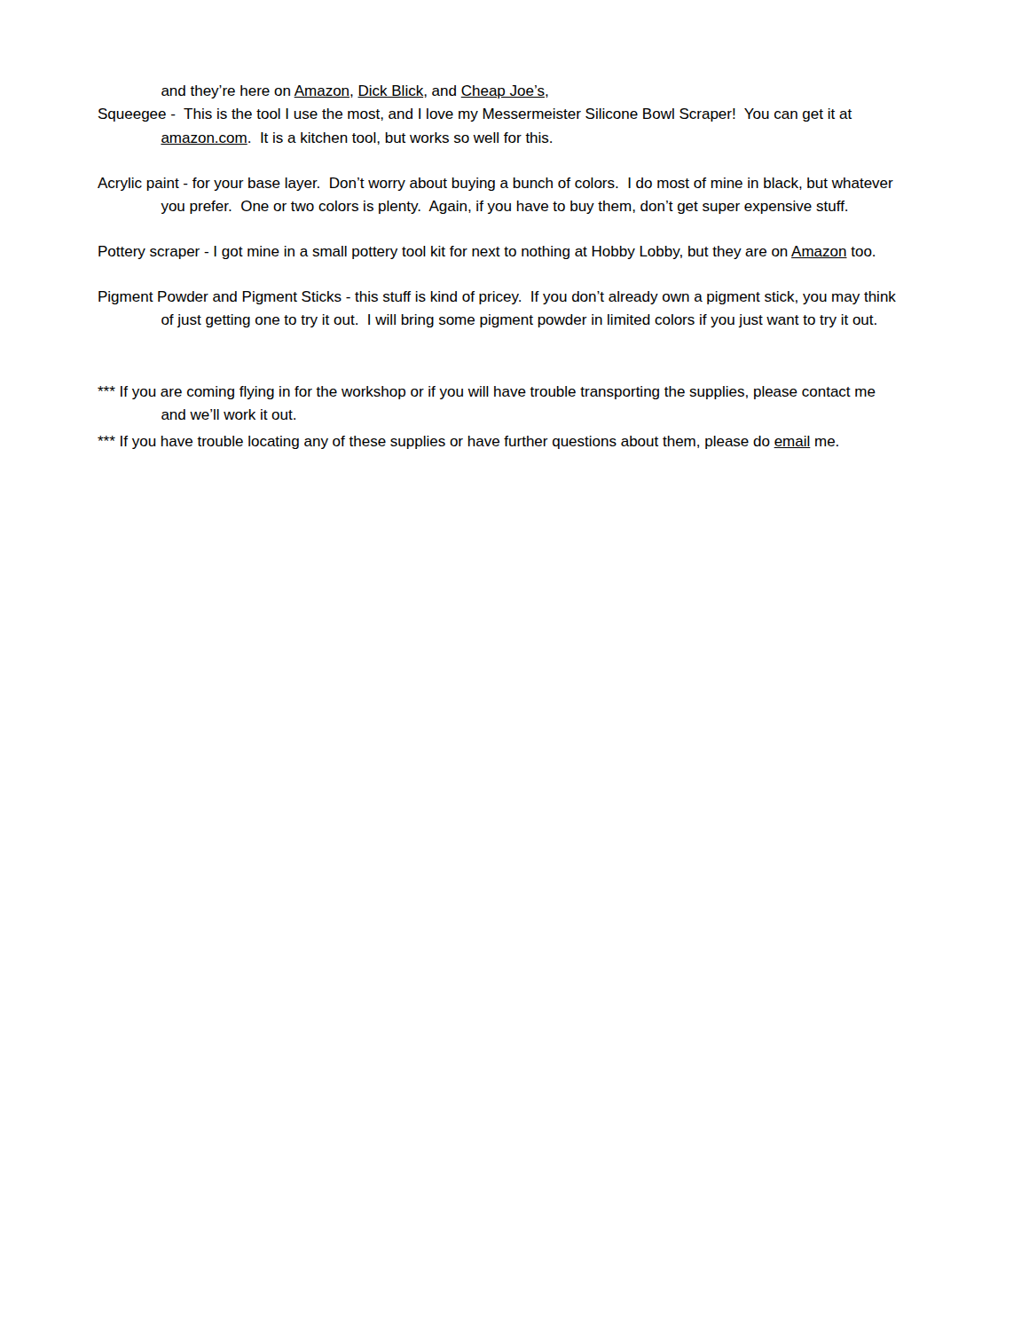and they’re here on Amazon, Dick Blick, and Cheap Joe’s,
Squeegee - This is the tool I use the most, and I love my Messermeister Silicone Bowl Scraper! You can get it at amazon.com. It is a kitchen tool, but works so well for this.
Acrylic paint - for your base layer. Don’t worry about buying a bunch of colors. I do most of mine in black, but whatever you prefer. One or two colors is plenty. Again, if you have to buy them, don’t get super expensive stuff.
Pottery scraper - I got mine in a small pottery tool kit for next to nothing at Hobby Lobby, but they are on Amazon too.
Pigment Powder and Pigment Sticks - this stuff is kind of pricey. If you don’t already own a pigment stick, you may think of just getting one to try it out. I will bring some pigment powder in limited colors if you just want to try it out.
*** If you are coming flying in for the workshop or if you will have trouble transporting the supplies, please contact me and we’ll work it out.
*** If you have trouble locating any of these supplies or have further questions about them, please do email me.